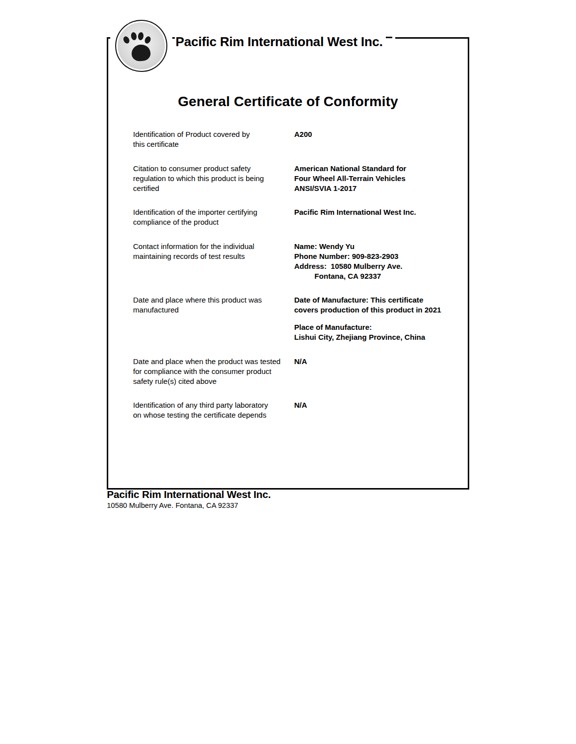Pacific Rim International West Inc.
General Certificate of Conformity
| Identification of Product covered by this certificate | A200 |
| Citation to consumer product safety regulation to which this product is being certified | American National Standard for Four Wheel All-Terrain Vehicles ANSI/SVIA 1-2017 |
| Identification of the importer certifying compliance of the product | Pacific Rim International West Inc. |
| Contact information for the individual maintaining records of test results | Name: Wendy Yu Phone Number: 909-823-2903 Address: 10580 Mulberry Ave. Fontana, CA 92337 |
| Date and place where this product was manufactured | Date of Manufacture: This certificate covers production of this product in 2021 Place of Manufacture: Lishui City, Zhejiang Province, China |
| Date and place when the product was tested for compliance with the consumer product safety rule(s) cited above | N/A |
| Identification of any third party laboratory on whose testing the certificate depends | N/A |
Pacific Rim International West Inc.
10580 Mulberry Ave. Fontana, CA 92337